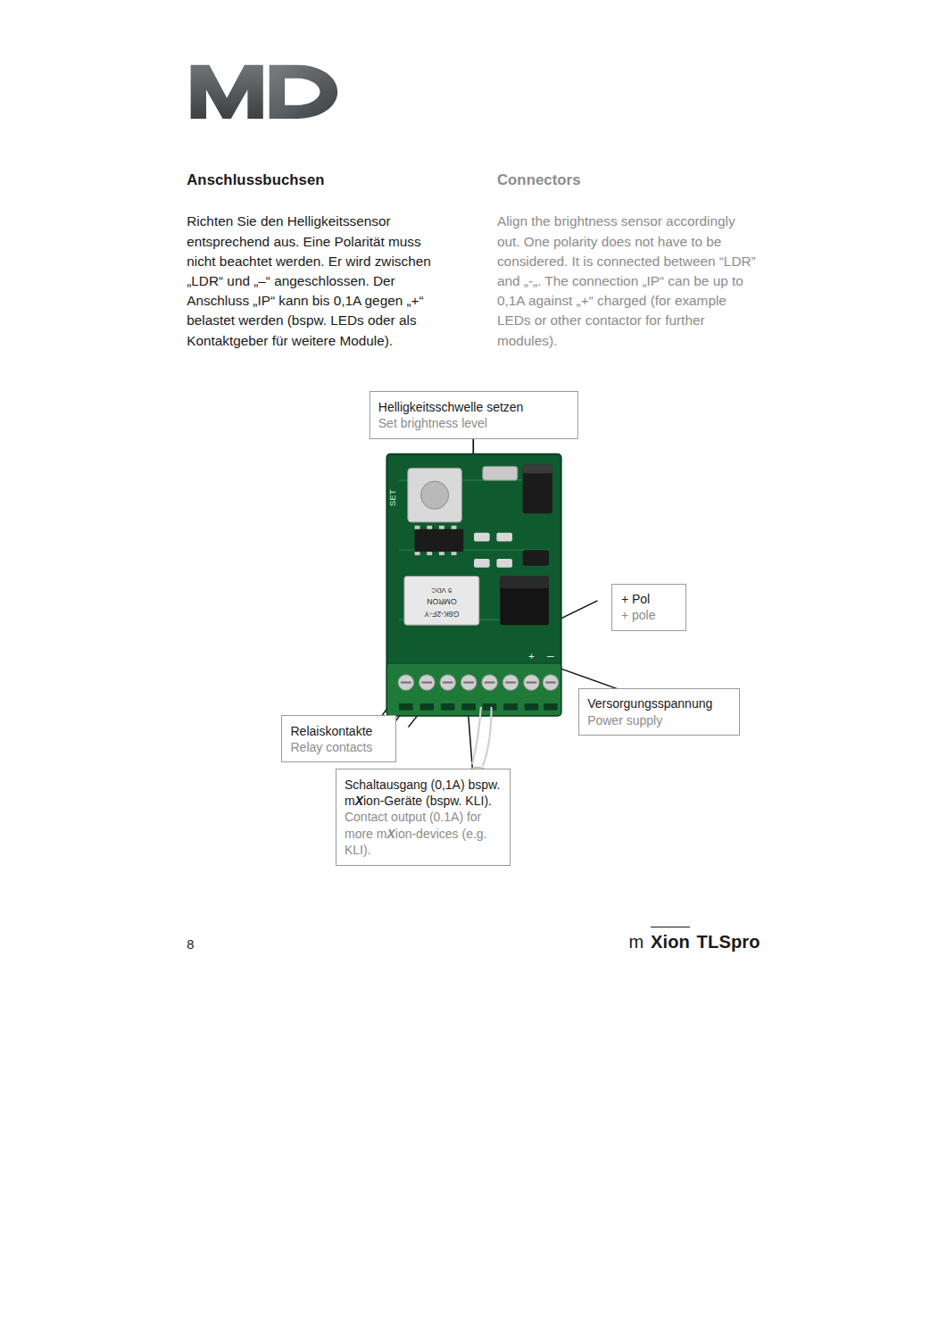Anschlussbuchsen
Richten Sie den Helligkeitssensor entsprechend aus. Eine Polarität muss nicht beachtet werden. Er wird zwischen „LDR“ und „–“ angeschlossen. Der Anschluss „IP“ kann bis 0,1A gegen „+“ belastet werden (bspw. LEDs oder als Kontaktgeber für weitere Module).
Connectors
Align the brightness sensor accordingly out. One polarity does not have to be considered. It is connected between “LDR” and „-„. The connection „IP“ can be up to 0,1A against „+“ charged (for example LEDs or other contactor for further modules).
SET OMRON G6K-2F-Y 5 VDC + –
Helligkeitsschwelle setzen Set brightness level
+ Pol + pole
Versorgungsspannung Power supply
Relaiskontakte Relay contacts
Schaltausgang (0,1A) bspw. mXion-Geräte (bspw. KLI). Contact output (0.1A) for more mXion-devices (e.g. KLI).
8
mXion TLSpro